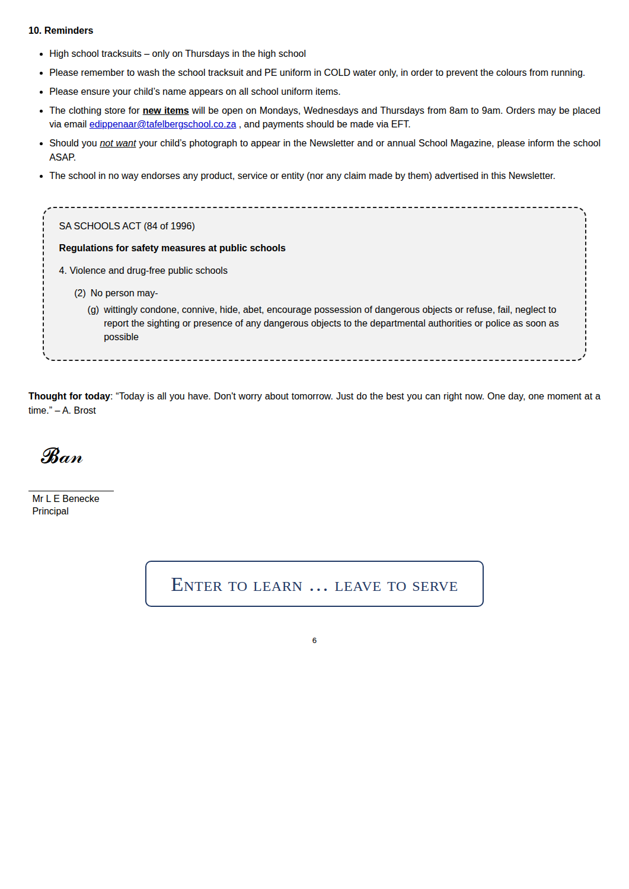10. Reminders
High school tracksuits – only on Thursdays in the high school
Please remember to wash the school tracksuit and PE uniform in COLD water only, in order to prevent the colours from running.
Please ensure your child’s name appears on all school uniform items.
The clothing store for new items will be open on Mondays, Wednesdays and Thursdays from 8am to 9am. Orders may be placed via email edippenaar@tafelbergschool.co.za , and payments should be made via EFT.
Should you not want your child’s photograph to appear in the Newsletter and or annual School Magazine, please inform the school ASAP.
The school in no way endorses any product, service or entity (nor any claim made by them) advertised in this Newsletter.
SA SCHOOLS ACT (84 of 1996)
Regulations for safety measures at public schools
4. Violence and drug-free public schools
(2) No person may-
(g) wittingly condone, connive, hide, abet, encourage possession of dangerous objects or refuse, fail, neglect to report the sighting or presence of any dangerous objects to the departmental authorities or police as soon as possible
Thought for today: “Today is all you have. Don't worry about tomorrow. Just do the best you can right now. One day, one moment at a time.” – A. Brost
𝓑𝒶𝓃
Mr L E Benecke
Principal
Enter to learn … leave to serve
6